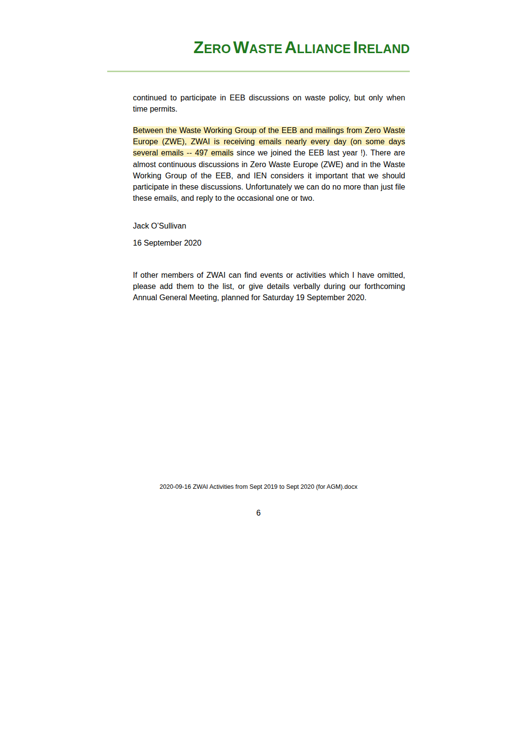ZERO WASTE ALLIANCE IRELAND
continued to participate in EEB discussions on waste policy, but only when time permits.
Between the Waste Working Group of the EEB and mailings from Zero Waste Europe (ZWE), ZWAI is receiving emails nearly every day (on some days several emails -- 497 emails since we joined the EEB last year !). There are almost continuous discussions in Zero Waste Europe (ZWE) and in the Waste Working Group of the EEB, and IEN considers it important that we should participate in these discussions. Unfortunately we can do no more than just file these emails, and reply to the occasional one or two.
Jack O’Sullivan
16 September 2020
If other members of ZWAI can find events or activities which I have omitted, please add them to the list, or give details verbally during our forthcoming Annual General Meeting, planned for Saturday 19 September 2020.
2020-09-16 ZWAI Activities from Sept 2019 to Sept 2020 (for AGM).docx
6